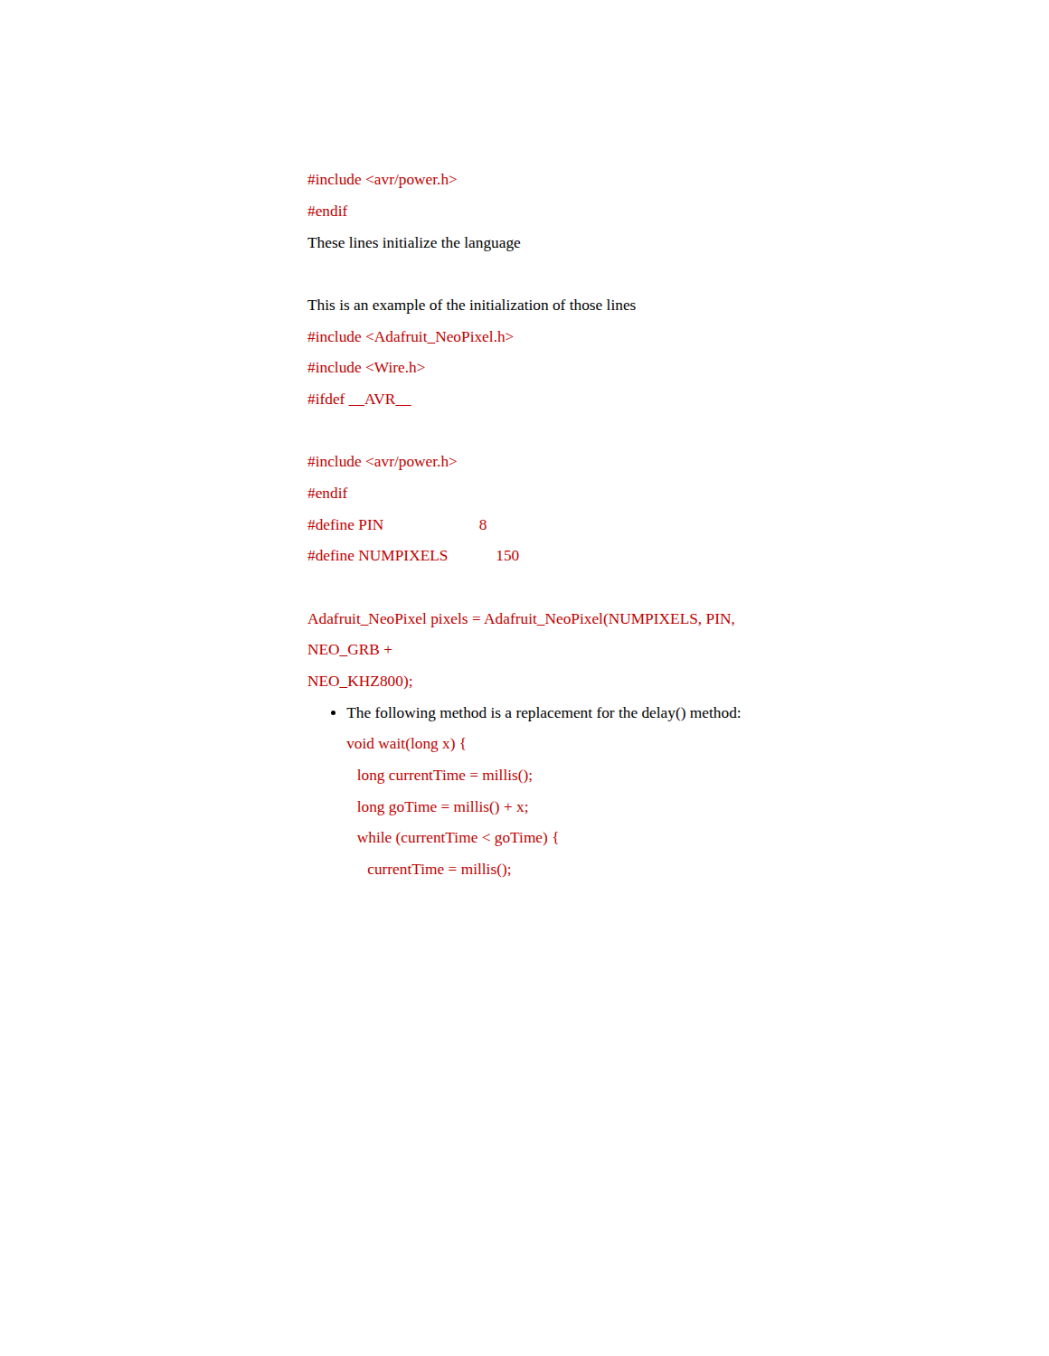#include <avr/power.h>
#endif
These lines initialize the language
This is an example of the initialization of those lines
#include <Adafruit_NeoPixel.h>
#include <Wire.h>
#ifdef __AVR__
#include <avr/power.h>
#endif
#define PIN 8
#define NUMPIXELS 150
Adafruit_NeoPixel pixels = Adafruit_NeoPixel(NUMPIXELS, PIN, NEO_GRB +
NEO_KHZ800);
The following method is a replacement for the delay() method:
void wait(long x) {
long currentTime = millis();
long goTime = millis() + x;
while (currentTime < goTime) {
currentTime = millis();